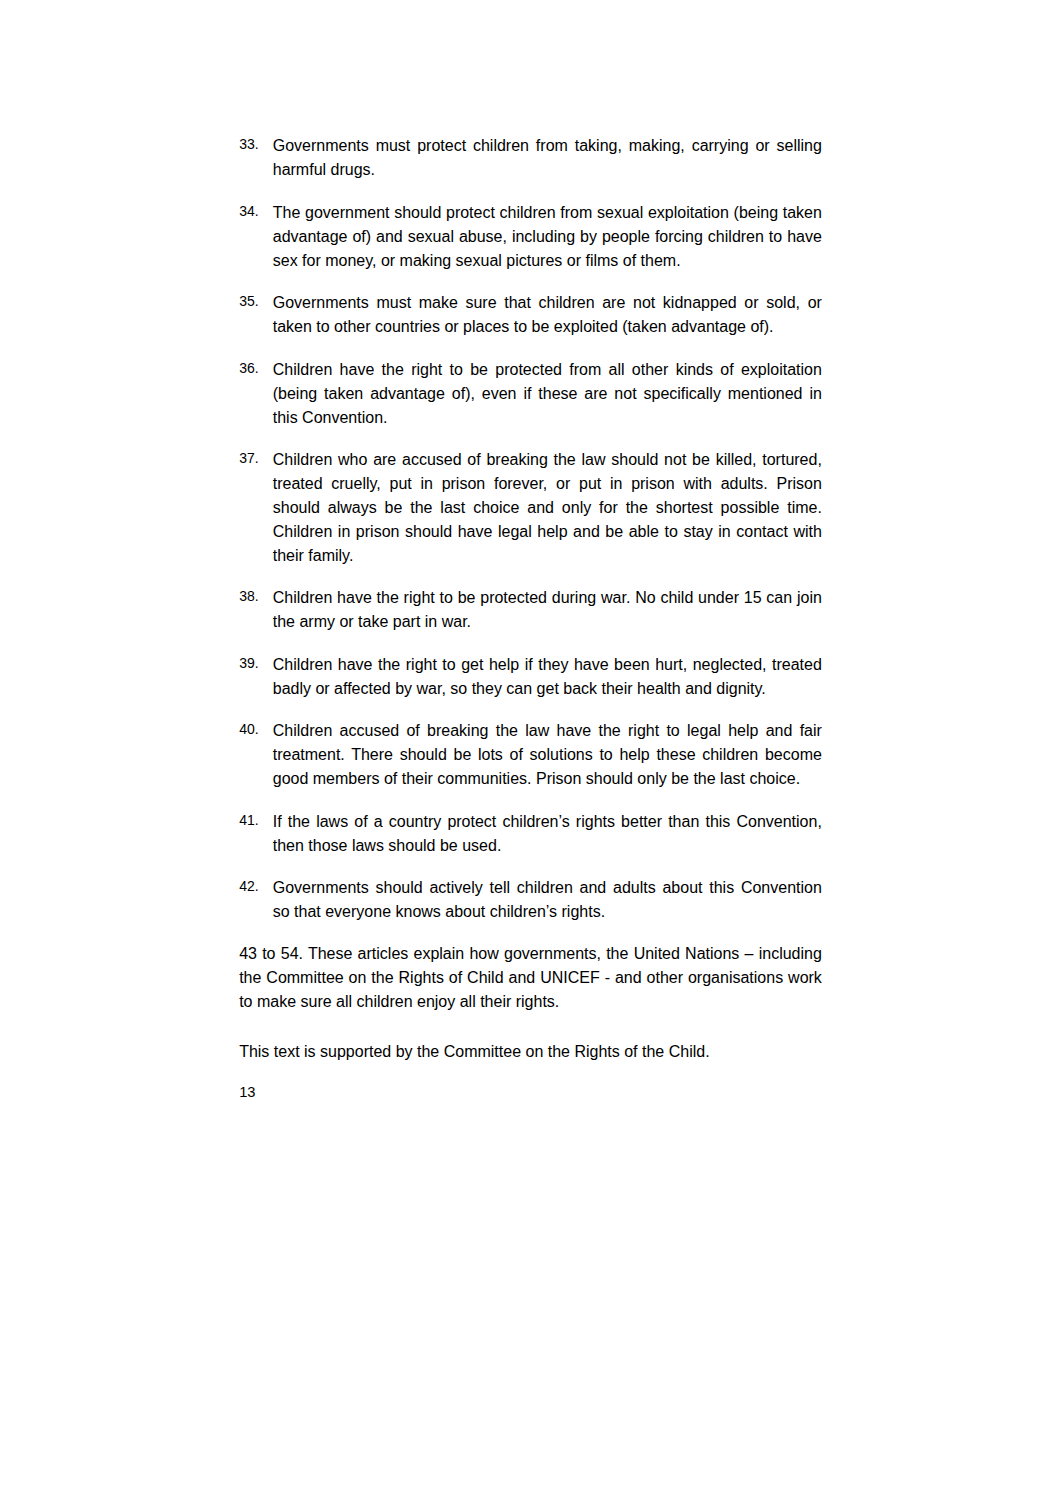Governments must protect children from taking, making, carrying or selling harmful drugs.
The government should protect children from sexual exploitation (being taken advantage of) and sexual abuse, including by people forcing children to have sex for money, or making sexual pictures or films of them.
Governments must make sure that children are not kidnapped or sold, or taken to other countries or places to be exploited (taken advantage of).
Children have the right to be protected from all other kinds of exploitation (being taken advantage of), even if these are not specifically mentioned in this Convention.
Children who are accused of breaking the law should not be killed, tortured, treated cruelly, put in prison forever, or put in prison with adults. Prison should always be the last choice and only for the shortest possible time. Children in prison should have legal help and be able to stay in contact with their family.
Children have the right to be protected during war. No child under 15 can join the army or take part in war.
Children have the right to get help if they have been hurt, neglected, treated badly or affected by war, so they can get back their health and dignity.
Children accused of breaking the law have the right to legal help and fair treatment. There should be lots of solutions to help these children become good members of their communities. Prison should only be the last choice.
If the laws of a country protect children’s rights better than this Convention, then those laws should be used.
Governments should actively tell children and adults about this Convention so that everyone knows about children’s rights.
43 to 54. These articles explain how governments, the United Nations – including the Committee on the Rights of Child and UNICEF - and other organisations work to make sure all children enjoy all their rights.
This text is supported by the Committee on the Rights of the Child.
13